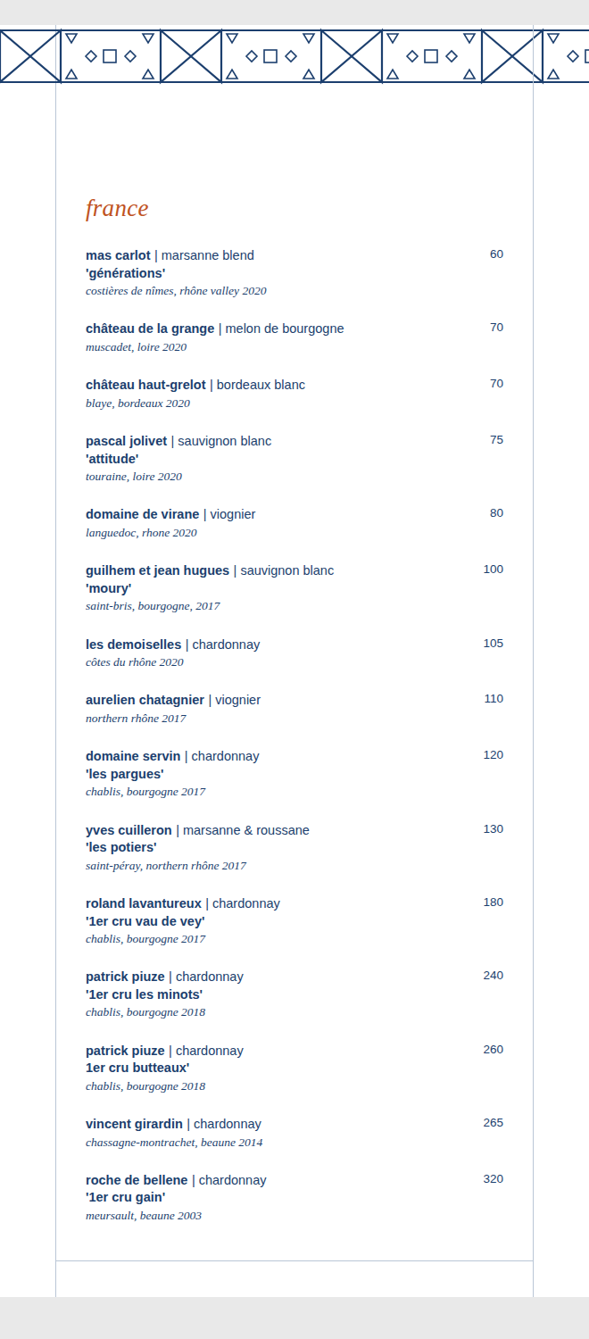france
mas carlot | marsanne blend 'générations' costières de nîmes, rhône valley 2020
60
château de la grange | melon de bourgogne muscadet, loire 2020
70
château haut-grelot | bordeaux blanc blaye, bordeaux 2020
70
pascal jolivet | sauvignon blanc 'attitude' touraine, loire 2020
75
domaine de virane | viognier languedoc, rhone 2020
80
guilhem et jean hugues | sauvignon blanc 'moury' saint-bris, bourgogne, 2017
100
les demoiselles | chardonnay côtes du rhône 2020
105
aurelien chatagnier | viognier northern rhône 2017
110
domaine servin | chardonnay 'les pargues' chablis, bourgogne 2017
120
yves cuilleron | marsanne & roussane 'les potiers' saint-péray, northern rhône 2017
130
roland lavantureux | chardonnay '1er cru vau de vey' chablis, bourgogne 2017
180
patrick piuze | chardonnay '1er cru les minots' chablis, bourgogne 2018
240
patrick piuze | chardonnay 1er cru butteaux' chablis, bourgogne 2018
260
vincent girardin | chardonnay chassagne-montrachet, beaune 2014
265
roche de bellene | chardonnay '1er cru gain' meursault, beaune 2003
320